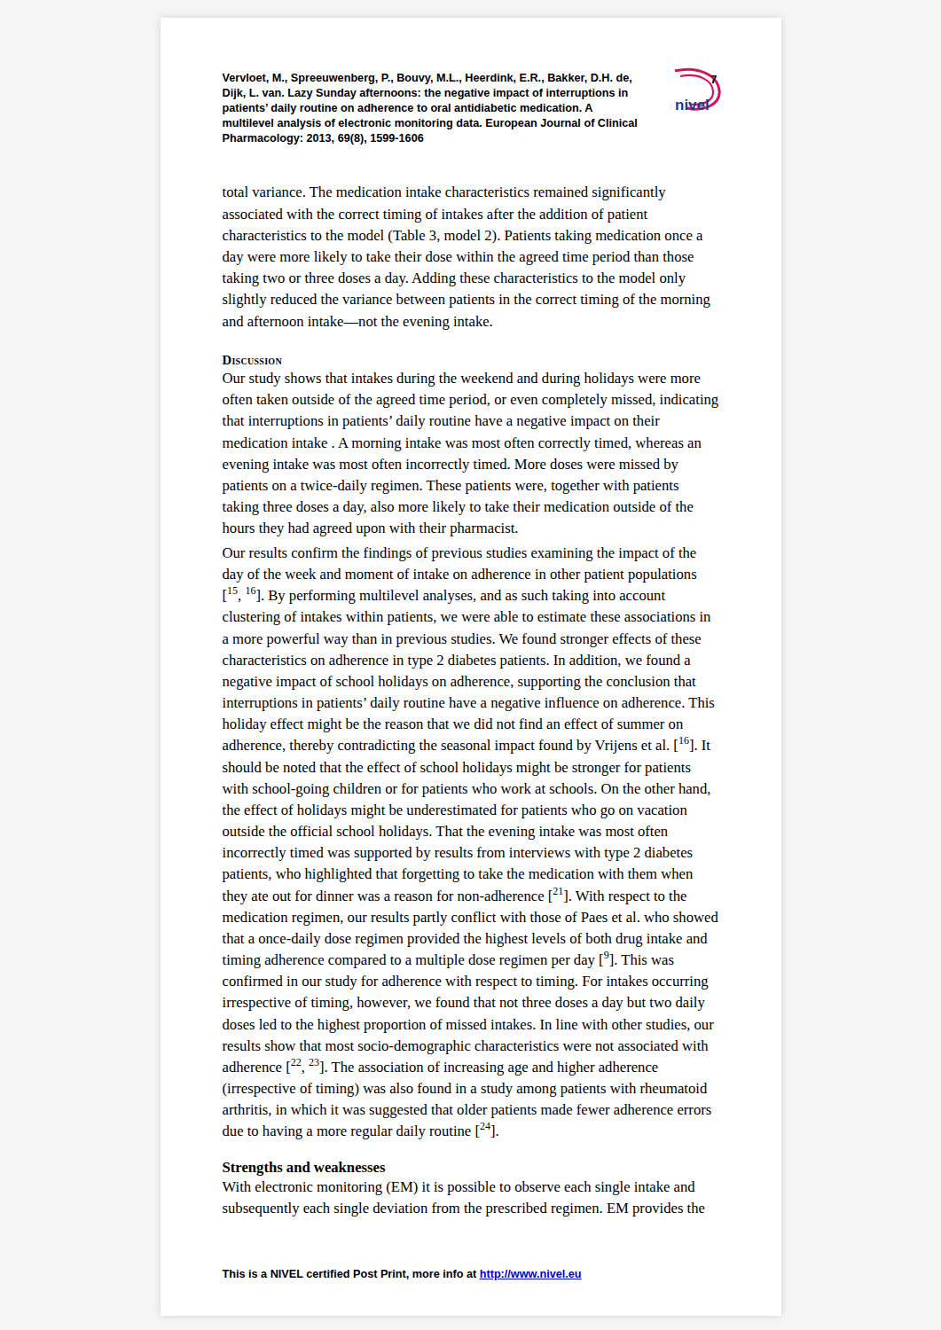Vervloet, M., Spreeuwenberg, P., Bouvy, M.L., Heerdink, E.R., Bakker, D.H. de, Dijk, L. van. Lazy Sunday afternoons: the negative impact of interruptions in patients’ daily routine on adherence to oral antidiabetic medication. A multilevel analysis of electronic monitoring data. European Journal of Clinical Pharmacology: 2013, 69(8), 1599-1606
nivel
7
total variance. The medication intake characteristics remained significantly associated with the correct timing of intakes after the addition of patient characteristics to the model (Table 3, model 2). Patients taking medication once a day were more likely to take their dose within the agreed time period than those taking two or three doses a day. Adding these characteristics to the model only slightly reduced the variance between patients in the correct timing of the morning and afternoon intake—not the evening intake.
Discussion
Our study shows that intakes during the weekend and during holidays were more often taken outside of the agreed time period, or even completely missed, indicating that interruptions in patients’ daily routine have a negative impact on their medication intake . A morning intake was most often correctly timed, whereas an evening intake was most often incorrectly timed. More doses were missed by patients on a twice-daily regimen. These patients were, together with patients taking three doses a day, also more likely to take their medication outside of the hours they had agreed upon with their pharmacist.
Our results confirm the findings of previous studies examining the impact of the day of the week and moment of intake on adherence in other patient populations [15, 16]. By performing multilevel analyses, and as such taking into account clustering of intakes within patients, we were able to estimate these associations in a more powerful way than in previous studies. We found stronger effects of these characteristics on adherence in type 2 diabetes patients. In addition, we found a negative impact of school holidays on adherence, supporting the conclusion that interruptions in patients’ daily routine have a negative influence on adherence. This holiday effect might be the reason that we did not find an effect of summer on adherence, thereby contradicting the seasonal impact found by Vrijens et al. [16]. It should be noted that the effect of school holidays might be stronger for patients with school-going children or for patients who work at schools. On the other hand, the effect of holidays might be underestimated for patients who go on vacation outside the official school holidays. That the evening intake was most often incorrectly timed was supported by results from interviews with type 2 diabetes patients, who highlighted that forgetting to take the medication with them when they ate out for dinner was a reason for non-adherence [21]. With respect to the medication regimen, our results partly conflict with those of Paes et al. who showed that a once-daily dose regimen provided the highest levels of both drug intake and timing adherence compared to a multiple dose regimen per day [9]. This was confirmed in our study for adherence with respect to timing. For intakes occurring irrespective of timing, however, we found that not three doses a day but two daily doses led to the highest proportion of missed intakes. In line with other studies, our results show that most socio-demographic characteristics were not associated with adherence [22, 23]. The association of increasing age and higher adherence (irrespective of timing) was also found in a study among patients with rheumatoid arthritis, in which it was suggested that older patients made fewer adherence errors due to having a more regular daily routine [24].
Strengths and weaknesses
With electronic monitoring (EM) it is possible to observe each single intake and subsequently each single deviation from the prescribed regimen. EM provides the
This is a NIVEL certified Post Print, more info at http://www.nivel.eu